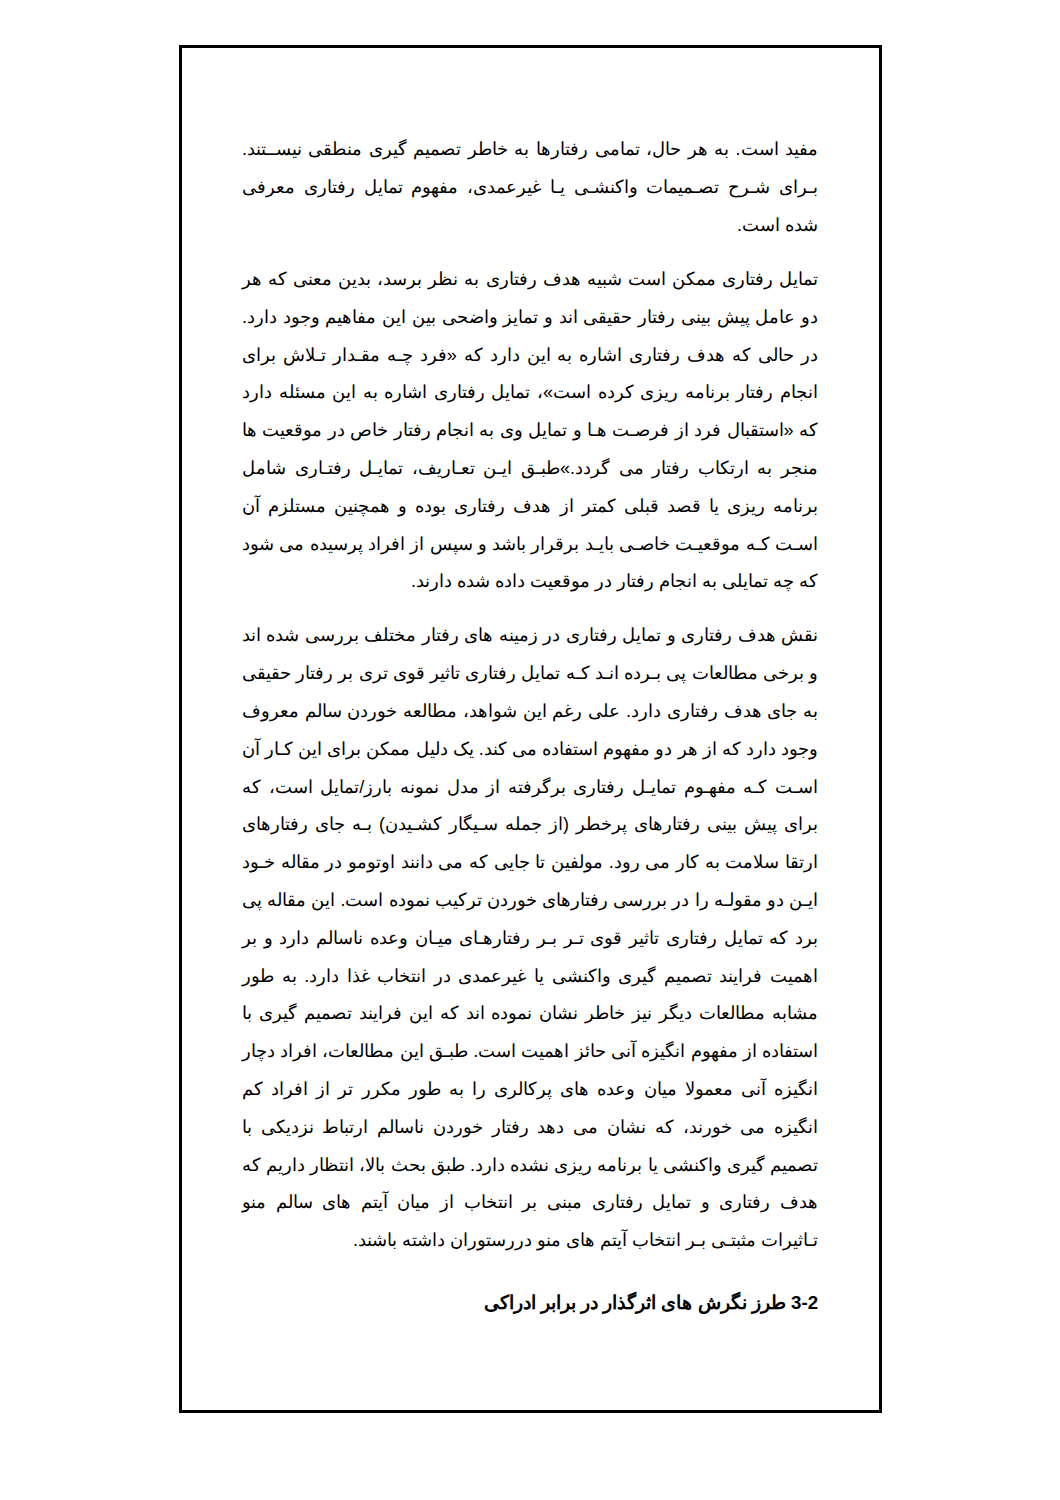مفید است. به هر حال، تمامی رفتارها به خاطر تصمیم گیری منطقی نیســتند. بـرای شـرح تصـمیمات واکنشـی یـا غیرعمدی، مفهوم تمایل رفتاری معرفی شده است.
تمایل رفتاری ممکن است شبیه هدف رفتاری به نظر برسد، بدین معنی که هر دو عامل پیش بینی رفتار حقیقی اند و تمایز واضحی بین این مفاهیم وجود دارد. در حالی که هدف رفتاری اشاره به این دارد که «فرد چـه مقـدار تـلاش برای انجام رفتار برنامه ریزی کرده است»، تمایل رفتاری اشاره به این مسئله دارد که «استقبال فرد از فرصـت هـا و تمایل وی به انجام رفتار خاص در موقعیت ها منجر به ارتکاب رفتار می گردد.»طبـق ایـن تعـاریف، تمایـل رفتـاری شامل برنامه ریزی یا قصد قبلی کمتر از هدف رفتاری بوده و همچنین مستلزم آن اسـت کـه موقعیـت خاصـی بایـد برقرار باشد و سپس از افراد پرسیده می شود که چه تمایلی به انجام رفتار در موقعیت داده شده دارند.
نقش هدف رفتاری و تمایل رفتاری در زمینه های رفتار مختلف بررسی شده اند و برخی مطالعات پی بـرده انـد کـه تمایل رفتاری تاثیر قوی تری بر رفتار حقیقی به جای هدف رفتاری دارد. علی رغم این شواهد، مطالعه خوردن سالم معروف وجود دارد که از هر دو مفهوم استفاده می کند. یک دلیل ممکن برای این کـار آن اسـت کـه مفهـوم تمایـل رفتاری برگرفته از مدل نمونه بارز/تمایل است، که برای پیش بینی رفتارهای پرخطر (از جمله سـیگار کشـیدن) بـه جای رفتارهای ارتقا سلامت به کار می رود. مولفین تا جایی که می دانند اوتومو در مقاله خـود ایـن دو مقولـه را در بررسی رفتارهای خوردن ترکیب نموده است. این مقاله پی برد که تمایل رفتاری تاثیر قوی تـر بـر رفتارهـای میـان وعده ناسالم دارد و بر اهمیت فرایند تصمیم گیری واکنشی یا غیرعمدی در انتخاب غذا دارد. به طور مشابه مطالعات دیگر نیز خاطر نشان نموده اند که این فرایند تصمیم گیری با استفاده از مفهوم انگیزه آنی حائز اهمیت است. طبـق این مطالعات، افراد دچار انگیزه آنی معمولا میان وعده های پرکالری را به طور مکرر تر از افراد کم انگیزه می خورند، که نشان می دهد رفتار خوردن ناسالم ارتباط نزدیکی با تصمیم گیری واکنشی یا برنامه ریزی نشده دارد. طبق بحث بالا، انتظار داریم که هدف رفتاری و تمایل رفتاری مبنی بر انتخاب از میان آیتم های سالم منو تـاثیرات مثبتـی بـر انتخاب آیتم های منو دررستوران داشته باشند.
3-2 طرز نگرش های اثرگذار در برابر ادراکی